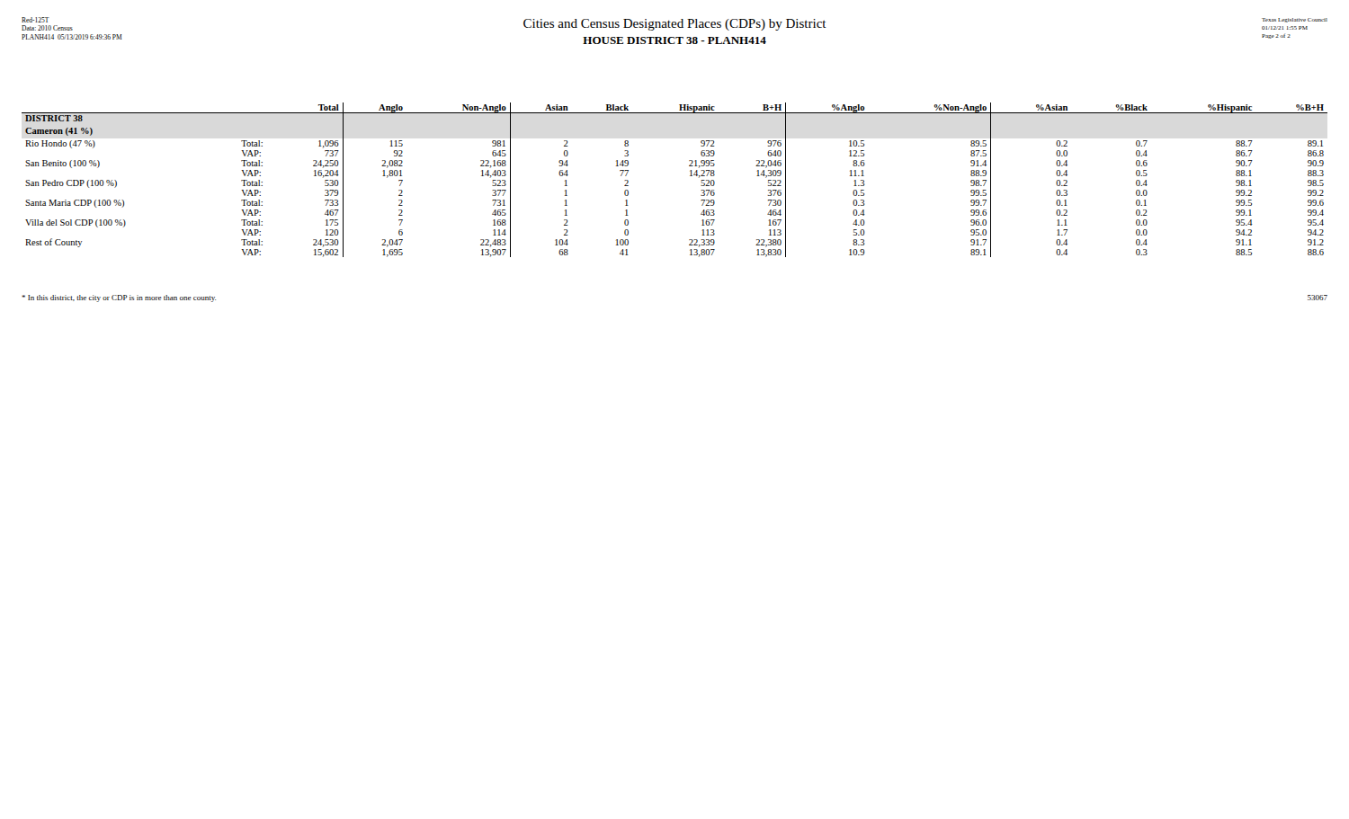Red-125T
Data: 2010 Census
PLANH414 05/13/2019 6:49:36 PM
Texas Legislative Council
01/12/21 1:55 PM
Page 2 of 2
Cities and Census Designated Places (CDPs) by District
HOUSE DISTRICT 38 - PLANH414
| | | Total | Anglo | Non-Anglo | Asian | Black | Hispanic | B+H | %Anglo | %Non-Anglo | %Asian | %Black | %Hispanic | %B+H |
| --- | --- | --- | --- | --- | --- | --- | --- | --- | --- | --- | --- | --- | --- | --- |
| DISTRICT 38 | | | | |
| Cameron (41 %) | | | | |
| Rio Hondo (47 %) | Total: | 1,096 | 115 | 981 | 2 | 8 | 972 | 976 | 10.5 | 89.5 | 0.2 | 0.7 | 88.7 | 89.1 |
| | VAP: | 737 | 92 | 645 | 0 | 3 | 639 | 640 | 12.5 | 87.5 | 0.0 | 0.4 | 86.7 | 86.8 |
| San Benito (100 %) | Total: | 24,250 | 2,082 | 22,168 | 94 | 149 | 21,995 | 22,046 | 8.6 | 91.4 | 0.4 | 0.6 | 90.7 | 90.9 |
| | VAP: | 16,204 | 1,801 | 14,403 | 64 | 77 | 14,278 | 14,309 | 11.1 | 88.9 | 0.4 | 0.5 | 88.1 | 88.3 |
| San Pedro CDP (100 %) | Total: | 530 | 7 | 523 | 1 | 2 | 520 | 522 | 1.3 | 98.7 | 0.2 | 0.4 | 98.1 | 98.5 |
| | VAP: | 379 | 2 | 377 | 1 | 0 | 376 | 376 | 0.5 | 99.5 | 0.3 | 0.0 | 99.2 | 99.2 |
| Santa Maria CDP (100 %) | Total: | 733 | 2 | 731 | 1 | 1 | 729 | 730 | 0.3 | 99.7 | 0.1 | 0.1 | 99.5 | 99.6 |
| | VAP: | 467 | 2 | 465 | 1 | 1 | 463 | 464 | 0.4 | 99.6 | 0.2 | 0.2 | 99.1 | 99.4 |
| Villa del Sol CDP (100 %) | Total: | 175 | 7 | 168 | 2 | 0 | 167 | 167 | 4.0 | 96.0 | 1.1 | 0.0 | 95.4 | 95.4 |
| | VAP: | 120 | 6 | 114 | 2 | 0 | 113 | 113 | 5.0 | 95.0 | 1.7 | 0.0 | 94.2 | 94.2 |
| Rest of County | Total: | 24,530 | 2,047 | 22,483 | 104 | 100 | 22,339 | 22,380 | 8.3 | 91.7 | 0.4 | 0.4 | 91.1 | 91.2 |
| | VAP: | 15,602 | 1,695 | 13,907 | 68 | 41 | 13,807 | 13,830 | 10.9 | 89.1 | 0.4 | 0.3 | 88.5 | 88.6 |
* In this district, the city or CDP is in more than one county. 53067